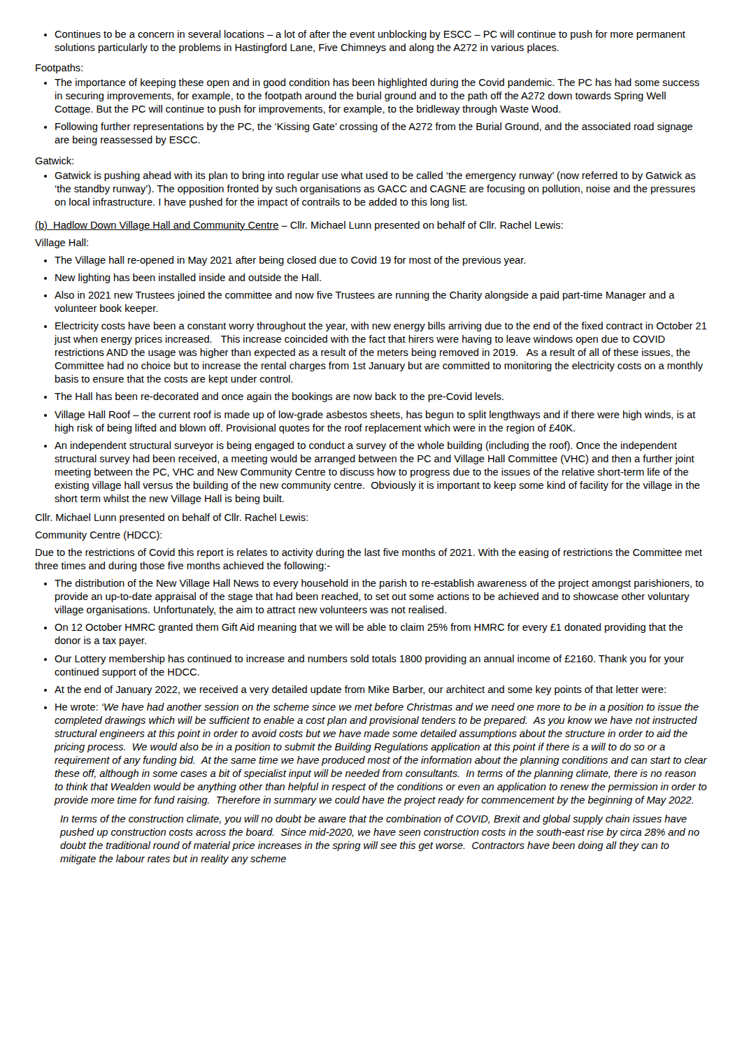Continues to be a concern in several locations – a lot of after the event unblocking by ESCC – PC will continue to push for more permanent solutions particularly to the problems in Hastingford Lane, Five Chimneys and along the A272 in various places.
Footpaths:
The importance of keeping these open and in good condition has been highlighted during the Covid pandemic. The PC has had some success in securing improvements, for example, to the footpath around the burial ground and to the path off the A272 down towards Spring Well Cottage. But the PC will continue to push for improvements, for example, to the bridleway through Waste Wood.
Following further representations by the PC, the ‘Kissing Gate’ crossing of the A272 from the Burial Ground, and the associated road signage are being reassessed by ESCC.
Gatwick:
Gatwick is pushing ahead with its plan to bring into regular use what used to be called ‘the emergency runway’ (now referred to by Gatwick as ‘the standby runway’). The opposition fronted by such organisations as GACC and CAGNE are focusing on pollution, noise and the pressures on local infrastructure. I have pushed for the impact of contrails to be added to this long list.
(b) Hadlow Down Village Hall and Community Centre – Cllr. Michael Lunn presented on behalf of Cllr. Rachel Lewis:
Village Hall:
The Village hall re-opened in May 2021 after being closed due to Covid 19 for most of the previous year.
New lighting has been installed inside and outside the Hall.
Also in 2021 new Trustees joined the committee and now five Trustees are running the Charity alongside a paid part-time Manager and a volunteer book keeper.
Electricity costs have been a constant worry throughout the year, with new energy bills arriving due to the end of the fixed contract in October 21 just when energy prices increased. This increase coincided with the fact that hirers were having to leave windows open due to COVID restrictions AND the usage was higher than expected as a result of the meters being removed in 2019. As a result of all of these issues, the Committee had no choice but to increase the rental charges from 1st January but are committed to monitoring the electricity costs on a monthly basis to ensure that the costs are kept under control.
The Hall has been re-decorated and once again the bookings are now back to the pre-Covid levels.
Village Hall Roof – the current roof is made up of low-grade asbestos sheets, has begun to split lengthways and if there were high winds, is at high risk of being lifted and blown off. Provisional quotes for the roof replacement which were in the region of £40K.
An independent structural surveyor is being engaged to conduct a survey of the whole building (including the roof). Once the independent structural survey had been received, a meeting would be arranged between the PC and Village Hall Committee (VHC) and then a further joint meeting between the PC, VHC and New Community Centre to discuss how to progress due to the issues of the relative short-term life of the existing village hall versus the building of the new community centre. Obviously it is important to keep some kind of facility for the village in the short term whilst the new Village Hall is being built.
Cllr. Michael Lunn presented on behalf of Cllr. Rachel Lewis:
Community Centre (HDCC):
Due to the restrictions of Covid this report is relates to activity during the last five months of 2021. With the easing of restrictions the Committee met three times and during those five months achieved the following:-
The distribution of the New Village Hall News to every household in the parish to re-establish awareness of the project amongst parishioners, to provide an up-to-date appraisal of the stage that had been reached, to set out some actions to be achieved and to showcase other voluntary village organisations. Unfortunately, the aim to attract new volunteers was not realised.
On 12 October HMRC granted them Gift Aid meaning that we will be able to claim 25% from HMRC for every £1 donated providing that the donor is a tax payer.
Our Lottery membership has continued to increase and numbers sold totals 1800 providing an annual income of £2160. Thank you for your continued support of the HDCC.
At the end of January 2022, we received a very detailed update from Mike Barber, our architect and some key points of that letter were:
He wrote: ‘We have had another session on the scheme since we met before Christmas and we need one more to be in a position to issue the completed drawings which will be sufficient to enable a cost plan and provisional tenders to be prepared. As you know we have not instructed structural engineers at this point in order to avoid costs but we have made some detailed assumptions about the structure in order to aid the pricing process. We would also be in a position to submit the Building Regulations application at this point if there is a will to do so or a requirement of any funding bid. At the same time we have produced most of the information about the planning conditions and can start to clear these off, although in some cases a bit of specialist input will be needed from consultants. In terms of the planning climate, there is no reason to think that Wealden would be anything other than helpful in respect of the conditions or even an application to renew the permission in order to provide more time for fund raising. Therefore in summary we could have the project ready for commencement by the beginning of May 2022.
In terms of the construction climate, you will no doubt be aware that the combination of COVID, Brexit and global supply chain issues have pushed up construction costs across the board. Since mid-2020, we have seen construction costs in the south-east rise by circa 28% and no doubt the traditional round of material price increases in the spring will see this get worse. Contractors have been doing all they can to mitigate the labour rates but in reality any scheme